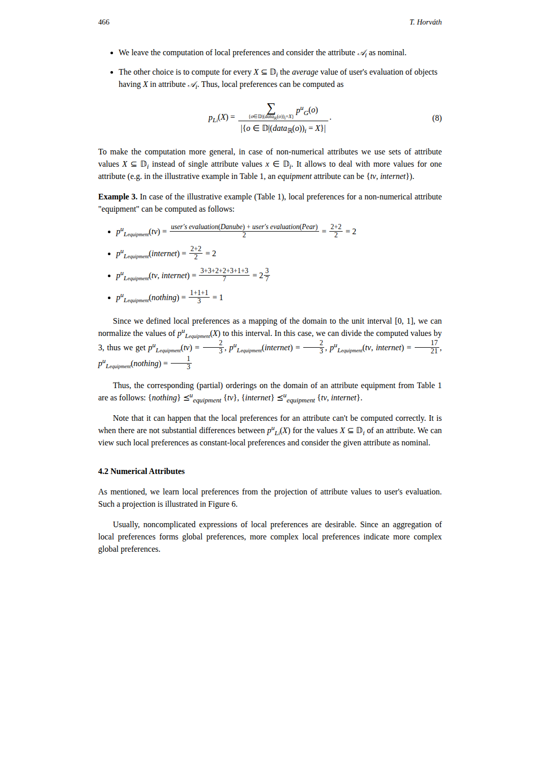466 T. Horváth
We leave the computation of local preferences and consider the attribute 𝒜i as nominal.
The other choice is to compute for every X ⊆ 𝔻i the average value of user's evaluation of objects having X in attribute 𝒜i. Thus, local preferences can be computed as
pLi(X) = ∑ {o∈𝔻|(dataℝ(o))i=X} puG(o) |{o ∈ 𝔻|(dataℝ(o))i = X}| . (8)
To make the computation more general, in case of non-numerical attributes we use sets of attribute values X ⊆ 𝔻i instead of single attribute values x ∈ 𝔻i. It allows to deal with more values for one attribute (e.g. in the illustrative example in Table 1, an equipment attribute can be {tv, internet}).
Example 3. In case of the illustrative example (Table 1), local preferences for a non-numerical attribute "equipment" can be computed as follows:
puLequipment(tv) = user′s evaluation(Danube) + user′s evaluation(Pear) 2 = 2+22 = 2
puLequipment(internet) = 2+22 = 2
puLequipment(tv, internet) = 3+3+2+2+3+1+37 = 237
puLequipment(nothing) = 1+1+13 = 1
Since we defined local preferences as a mapping of the domain to the unit interval [0, 1], we can normalize the values of puLequipment(X) to this interval. In this case, we can divide the computed values by 3, thus we get puLequipment(tv) = 23, puLequipment(internet) = 23, puLequipment(tv, internet) = 1721, puLequipment(nothing) = 13
Thus, the corresponding (partial) orderings on the domain of an attribute equipment from Table 1 are as follows: {nothing} ⪯uequipment {tv}, {internet} ⪯uequipment {tv, internet}.
Note that it can happen that the local preferences for an attribute can't be computed correctly. It is when there are not substantial differences between puLi(X) for the values X ⊆ 𝔻i of an attribute. We can view such local preferences as constant-local preferences and consider the given attribute as nominal.
4.2 Numerical Attributes
As mentioned, we learn local preferences from the projection of attribute values to user's evaluation. Such a projection is illustrated in Figure 6.
Usually, noncomplicated expressions of local preferences are desirable. Since an aggregation of local preferences forms global preferences, more complex local preferences indicate more complex global preferences.